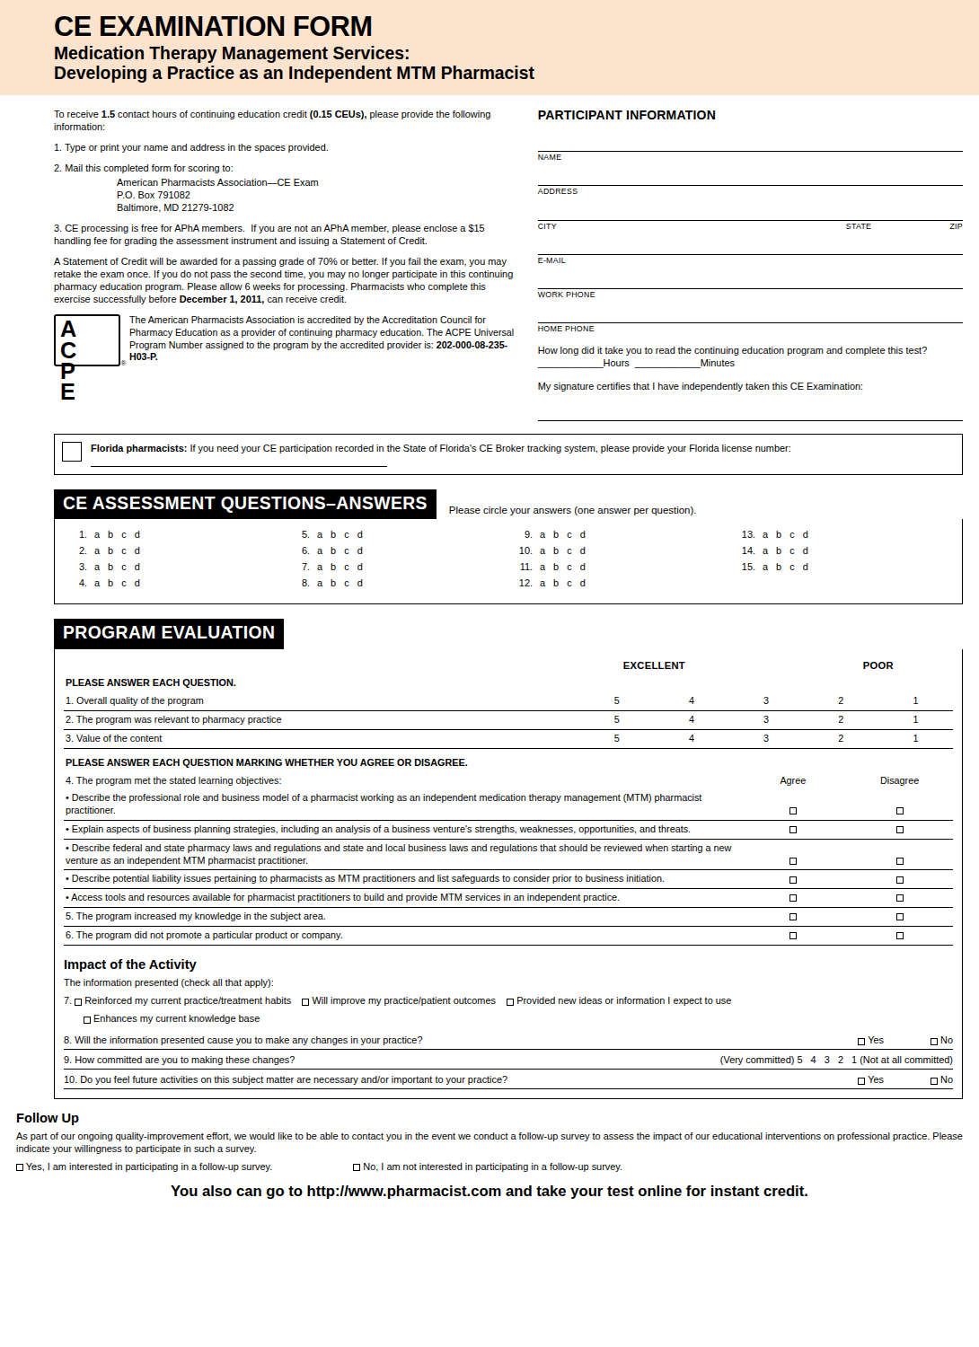CE EXAMINATION FORM
Medication Therapy Management Services:
Developing a Practice as an Independent MTM Pharmacist
To receive 1.5 contact hours of continuing education credit (0.15 CEUs), please provide the following information:
1. Type or print your name and address in the spaces provided.
2. Mail this completed form for scoring to:
American Pharmacists Association—CE Exam
P.O. Box 791082
Baltimore, MD 21279-1082
3. CE processing is free for APhA members. If you are not an APhA member, please enclose a $15 handling fee for grading the assessment instrument and issuing a Statement of Credit.
A Statement of Credit will be awarded for a passing grade of 70% or better. If you fail the exam, you may retake the exam once. If you do not pass the second time, you may no longer participate in this continuing pharmacy education program. Please allow 6 weeks for processing. Pharmacists who complete this exercise successfully before December 1, 2011, can receive credit.
A
C
P
E ®
The American Pharmacists Association is accredited by the Accreditation Council for Pharmacy Education as a provider of continuing pharmacy education. The ACPE Universal Program Number assigned to the program by the accredited provider is: 202-000-08-235-H03-P.
PARTICIPANT INFORMATION
NAME
ADDRESS
CITY
STATE
ZIP
E-MAIL
WORK PHONE
HOME PHONE
How long did it take you to read the continuing education program and complete this test? ____________Hours ____________Minutes
My signature certifies that I have independently taken this CE Examination:
Florida pharmacists: If you need your CE participation recorded in the State of Florida's CE Broker tracking system, please provide your Florida license number:
CE ASSESSMENT QUESTIONS–ANSWERS
Please circle your answers (one answer per question).
1. abcd
2. abcd
3. abcd
4. abcd
5. abcd
6. abcd
7. abcd
8. abcd
9. abcd
10. abcd
11. abcd
12. abcd
13. abcd
14. abcd
15. abcd
PROGRAM EVALUATION
| | EXCELLENT | | POOR |
| PLEASE ANSWER EACH QUESTION. | |
| 1. Overall quality of the program | 5 | 4 | 3 | 2 | 1 |
| 2. The program was relevant to pharmacy practice | 5 | 4 | 3 | 2 | 1 |
| 3. Value of the content | 5 | 4 | 3 | 2 | 1 |
| PLEASE ANSWER EACH QUESTION MARKING WHETHER YOU AGREE OR DISAGREE. |
| 4. The program met the stated learning objectives: | Agree | Disagree |
| Describe the professional role and business model of a pharmacist working as an independent medication therapy management (MTM) pharmacist practitioner. | | |
| Explain aspects of business planning strategies, including an analysis of a business venture's strengths, weaknesses, opportunities, and threats. | | |
| Describe federal and state pharmacy laws and regulations and state and local business laws and regulations that should be reviewed when starting a new venture as an independent MTM pharmacist practitioner. | | |
| Describe potential liability issues pertaining to pharmacists as MTM practitioners and list safeguards to consider prior to business initiation. | | |
| Access tools and resources available for pharmacist practitioners to build and provide MTM services in an independent practice. | | |
| 5. The program increased my knowledge in the subject area. | | |
| 6. The program did not promote a particular product or company. | | |
Impact of the Activity
The information presented (check all that apply):
7. Reinforced my current practice/treatment habits Will improve my practice/patient outcomes Provided new ideas or information I expect to use
Enhances my current knowledge base
8. Will the information presented cause you to make any changes in your practice?
Yes No
9. How committed are you to making these changes?
(Very committed) 5 4 3 2 1 (Not at all committed)
10. Do you feel future activities on this subject matter are necessary and/or important to your practice?
Yes No
Follow Up
As part of our ongoing quality-improvement effort, we would like to be able to contact you in the event we conduct a follow-up survey to assess the impact of our educational interventions on professional practice. Please indicate your willingness to participate in such a survey.
Yes, I am interested in participating in a follow-up survey.
No, I am not interested in participating in a follow-up survey.
You also can go to http://www.pharmacist.com and take your test online for instant credit.